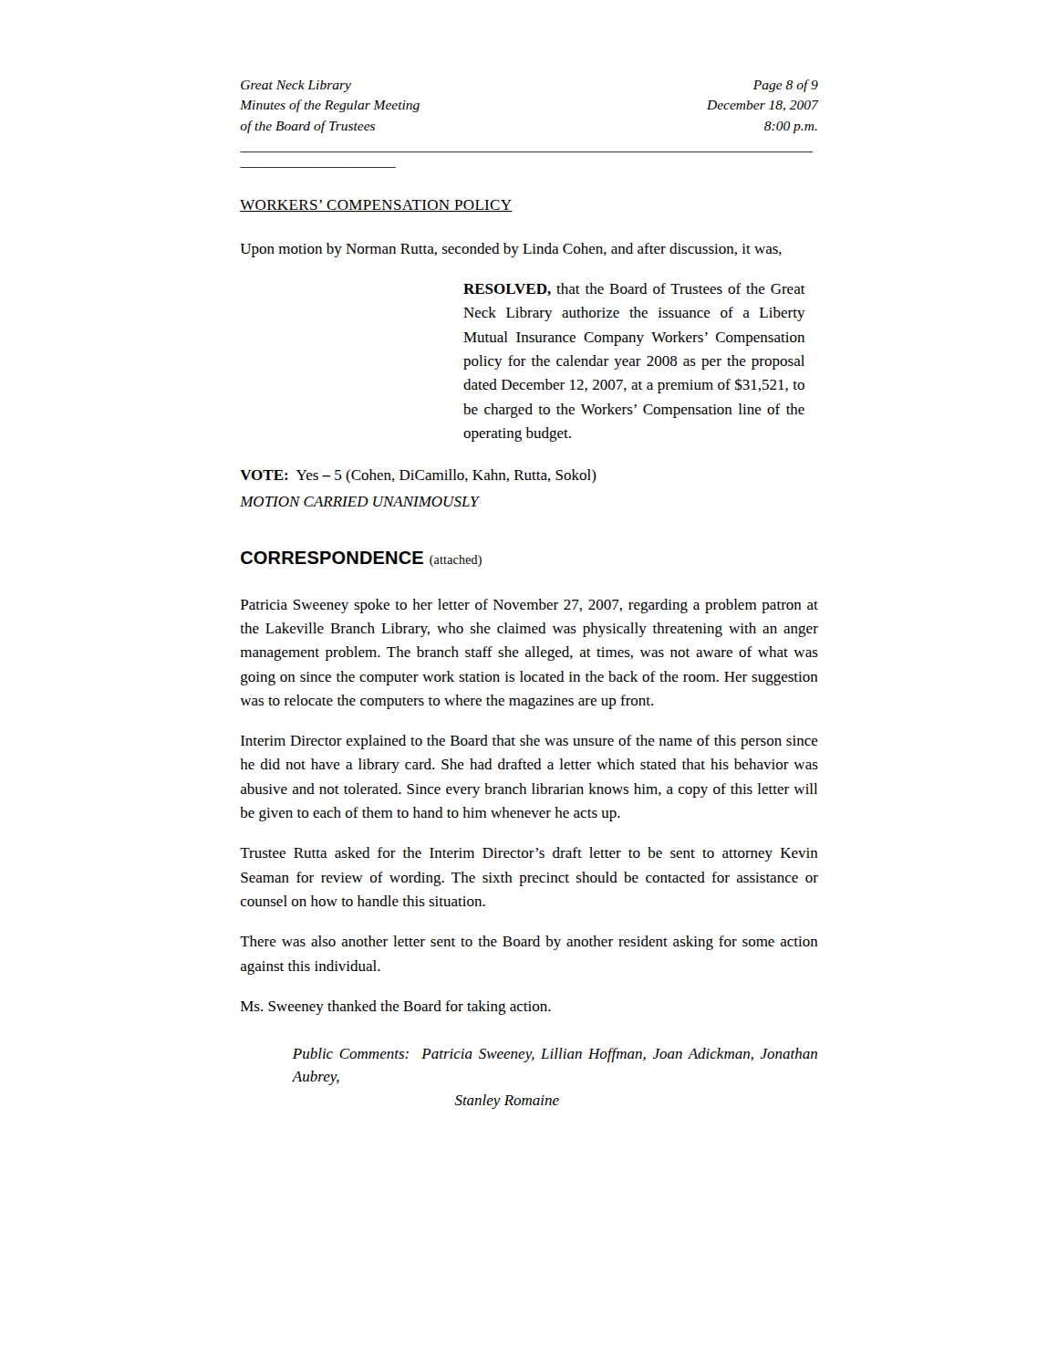| Great Neck Library | Page 8 of 9 |
| Minutes of the Regular Meeting | December 18, 2007 |
| of the Board of Trustees | 8:00 p.m. |
_______________________________________________________________________________________________________
WORKERS’ COMPENSATION POLICY
Upon motion by Norman Rutta, seconded by Linda Cohen, and after discussion, it was,
RESOLVED, that the Board of Trustees of the Great Neck Library authorize the issuance of a Liberty Mutual Insurance Company Workers’ Compensation policy for the calendar year 2008 as per the proposal dated December 12, 2007, at a premium of $31,521, to be charged to the Workers’ Compensation line of the operating budget.
VOTE: Yes – 5 (Cohen, DiCamillo, Kahn, Rutta, Sokol)
MOTION CARRIED UNANIMOUSLY
CORRESPONDENCE (attached)
Patricia Sweeney spoke to her letter of November 27, 2007, regarding a problem patron at the Lakeville Branch Library, who she claimed was physically threatening with an anger management problem. The branch staff she alleged, at times, was not aware of what was going on since the computer work station is located in the back of the room. Her suggestion was to relocate the computers to where the magazines are up front.
Interim Director explained to the Board that she was unsure of the name of this person since he did not have a library card. She had drafted a letter which stated that his behavior was abusive and not tolerated. Since every branch librarian knows him, a copy of this letter will be given to each of them to hand to him whenever he acts up.
Trustee Rutta asked for the Interim Director’s draft letter to be sent to attorney Kevin Seaman for review of wording. The sixth precinct should be contacted for assistance or counsel on how to handle this situation.
There was also another letter sent to the Board by another resident asking for some action against this individual.
Ms. Sweeney thanked the Board for taking action.
Public Comments: Patricia Sweeney, Lillian Hoffman, Joan Adickman, Jonathan Aubrey, Stanley Romaine